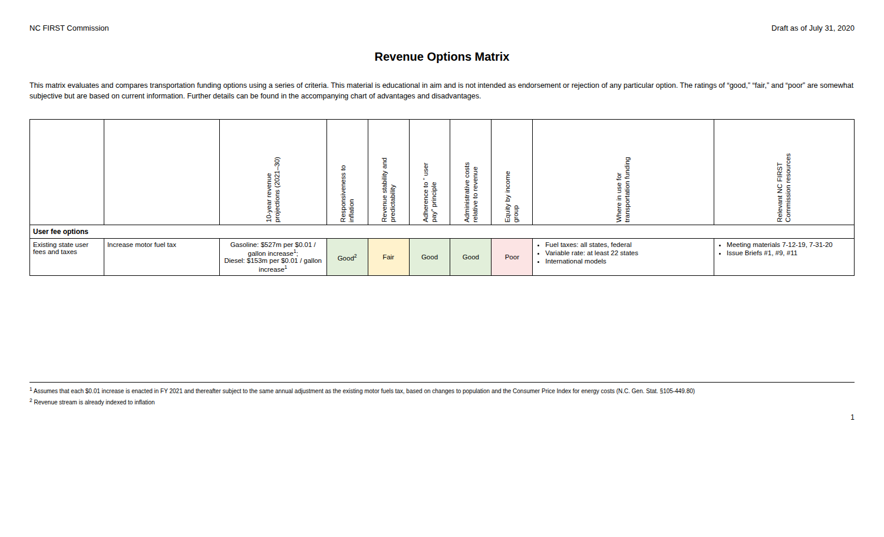NC FIRST Commission
Draft as of July 31, 2020
Revenue Options Matrix
This matrix evaluates and compares transportation funding options using a series of criteria. This material is educational in aim and is not intended as endorsement or rejection of any particular option. The ratings of “good,” “fair,” and “poor” are somewhat subjective but are based on current information. Further details can be found in the accompanying chart of advantages and disadvantages.
| | | 10-year revenue projections (2021–30) | Responsiveness to inflation | Revenue stability and predictability | Adherence to “ user pay” principle | Administrative costs relative to revenue | Equity by income group | Where in use for transportation funding | Relevant NC FIRST Commission resources |
| --- | --- | --- | --- | --- | --- | --- | --- | --- | --- |
| User fee options |
| Existing state user fees and taxes | Increase motor fuel tax | Gasoline: $527m per $0.01 / gallon increase 1 ; Diesel: $153m per $0.01 / gallon increase 1 | Good 2 | Fair | Good | Good | Poor | Fuel taxes: all states, federal Variable rate: at least 22 states International models | Meeting materials 7-12-19, 7-31-20 Issue Briefs #1, #9, #11 |
1 Assumes that each $0.01 increase is enacted in FY 2021 and thereafter subject to the same annual adjustment as the existing motor fuels tax, based on changes to population and the Consumer Price Index for energy costs (N.C. Gen. Stat. §105-449.80)
2 Revenue stream is already indexed to inflation
1